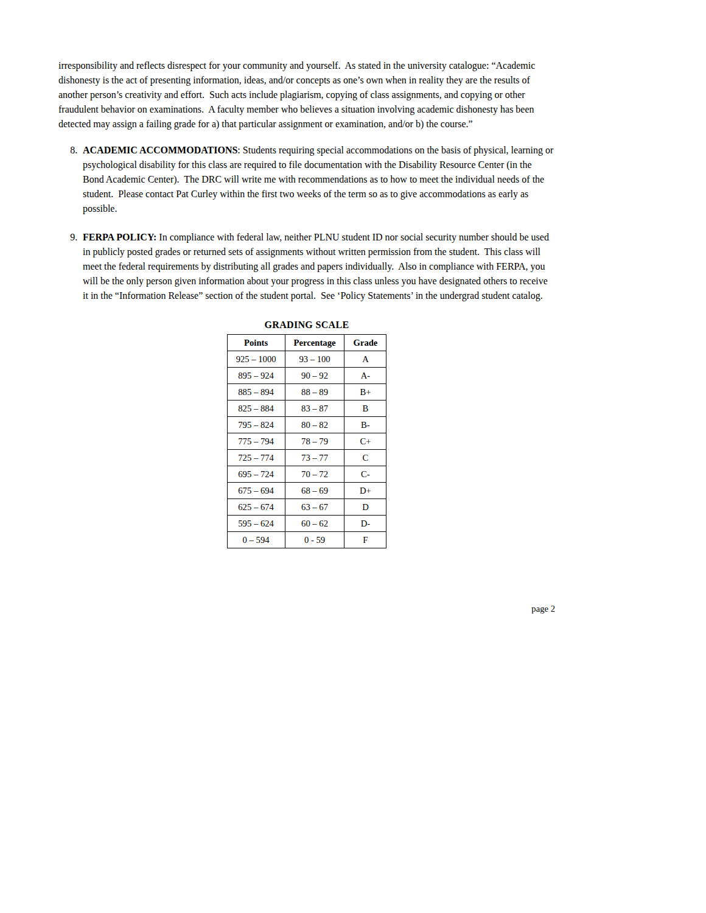irresponsibility and reflects disrespect for your community and yourself. As stated in the university catalogue: “Academic dishonesty is the act of presenting information, ideas, and/or concepts as one’s own when in reality they are the results of another person’s creativity and effort. Such acts include plagiarism, copying of class assignments, and copying or other fraudulent behavior on examinations. A faculty member who believes a situation involving academic dishonesty has been detected may assign a failing grade for a) that particular assignment or examination, and/or b) the course.”
ACADEMIC ACCOMMODATIONS: Students requiring special accommodations on the basis of physical, learning or psychological disability for this class are required to file documentation with the Disability Resource Center (in the Bond Academic Center). The DRC will write me with recommendations as to how to meet the individual needs of the student. Please contact Pat Curley within the first two weeks of the term so as to give accommodations as early as possible.
FERPA POLICY: In compliance with federal law, neither PLNU student ID nor social security number should be used in publicly posted grades or returned sets of assignments without written permission from the student. This class will meet the federal requirements by distributing all grades and papers individually. Also in compliance with FERPA, you will be the only person given information about your progress in this class unless you have designated others to receive it in the “Information Release” section of the student portal. See ‘Policy Statements’ in the undergrad student catalog.
GRADING SCALE
| Points | Percentage | Grade |
| --- | --- | --- |
| 925 – 1000 | 93 – 100 | A |
| 895 – 924 | 90 – 92 | A- |
| 885 – 894 | 88 – 89 | B+ |
| 825 – 884 | 83 – 87 | B |
| 795 – 824 | 80 – 82 | B- |
| 775 – 794 | 78 – 79 | C+ |
| 725 – 774 | 73 – 77 | C |
| 695 – 724 | 70 – 72 | C- |
| 675 – 694 | 68 – 69 | D+ |
| 625 – 674 | 63 – 67 | D |
| 595 – 624 | 60 – 62 | D- |
| 0 – 594 | 0 - 59 | F |
page 2